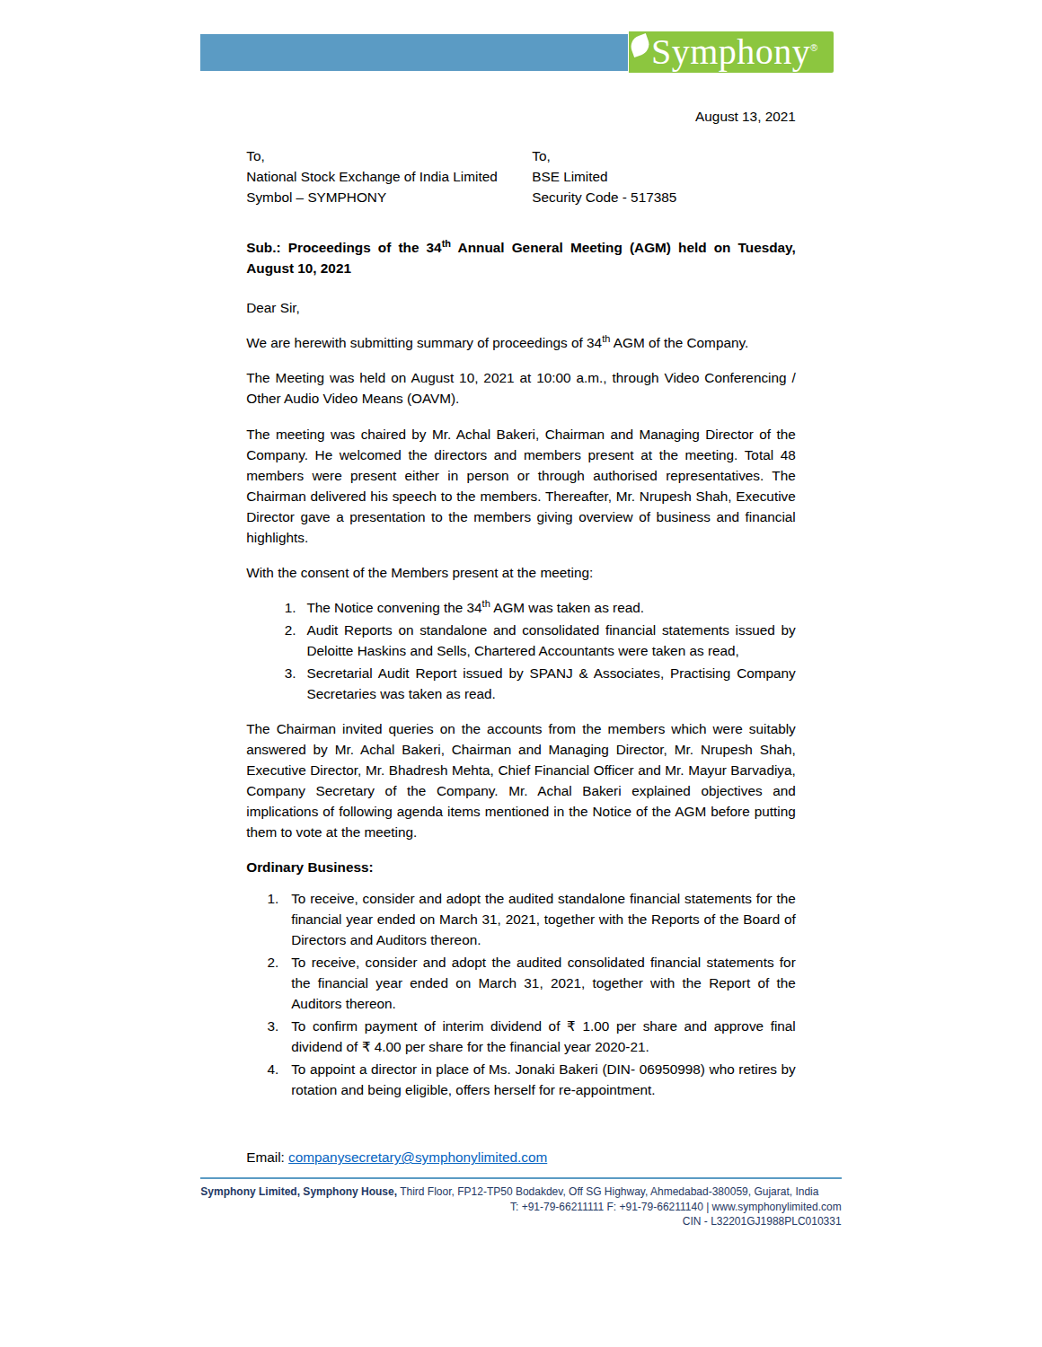Symphony®
August 13, 2021
| To, | To, |
| National Stock Exchange of India Limited | BSE Limited |
| Symbol – SYMPHONY | Security Code - 517385 |
Sub.: Proceedings of the 34th Annual General Meeting (AGM) held on Tuesday, August 10, 2021
Dear Sir,
We are herewith submitting summary of proceedings of 34th AGM of the Company.
The Meeting was held on August 10, 2021 at 10:00 a.m., through Video Conferencing / Other Audio Video Means (OAVM).
The meeting was chaired by Mr. Achal Bakeri, Chairman and Managing Director of the Company. He welcomed the directors and members present at the meeting. Total 48 members were present either in person or through authorised representatives. The Chairman delivered his speech to the members. Thereafter, Mr. Nrupesh Shah, Executive Director gave a presentation to the members giving overview of business and financial highlights.
With the consent of the Members present at the meeting:
The Notice convening the 34th AGM was taken as read.
Audit Reports on standalone and consolidated financial statements issued by Deloitte Haskins and Sells, Chartered Accountants were taken as read,
Secretarial Audit Report issued by SPANJ & Associates, Practising Company Secretaries was taken as read.
The Chairman invited queries on the accounts from the members which were suitably answered by Mr. Achal Bakeri, Chairman and Managing Director, Mr. Nrupesh Shah, Executive Director, Mr. Bhadresh Mehta, Chief Financial Officer and Mr. Mayur Barvadiya, Company Secretary of the Company. Mr. Achal Bakeri explained objectives and implications of following agenda items mentioned in the Notice of the AGM before putting them to vote at the meeting.
Ordinary Business:
To receive, consider and adopt the audited standalone financial statements for the financial year ended on March 31, 2021, together with the Reports of the Board of Directors and Auditors thereon.
To receive, consider and adopt the audited consolidated financial statements for the financial year ended on March 31, 2021, together with the Report of the Auditors thereon.
To confirm payment of interim dividend of ₹ 1.00 per share and approve final dividend of ₹ 4.00 per share for the financial year 2020-21.
To appoint a director in place of Ms. Jonaki Bakeri (DIN- 06950998) who retires by rotation and being eligible, offers herself for re-appointment.
Email: companysecretary@symphonylimited.com
Symphony Limited, Symphony House, Third Floor, FP12-TP50 Bodakdev, Off SG Highway, Ahmedabad-380059, Gujarat, India
T: +91-79-66211111 F: +91-79-66211140 | www.symphonylimited.com
CIN - L32201GJ1988PLC010331